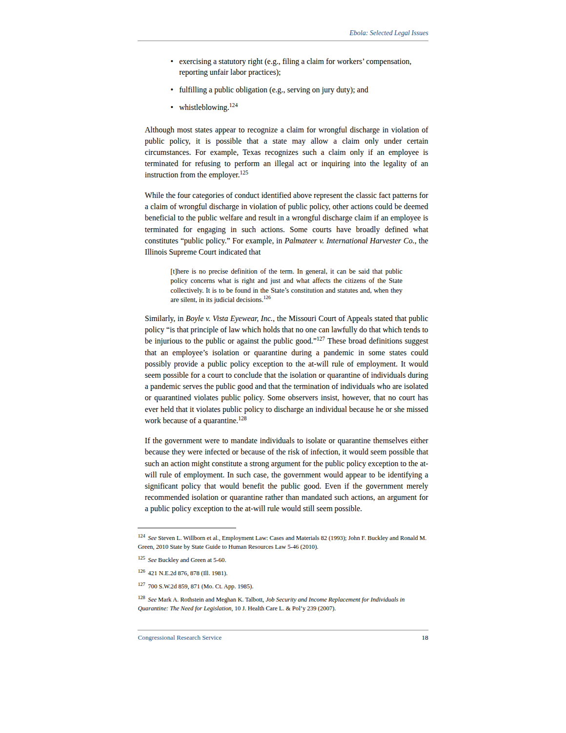Ebola: Selected Legal Issues
exercising a statutory right (e.g., filing a claim for workers’ compensation, reporting unfair labor practices);
fulfilling a public obligation (e.g., serving on jury duty); and
whistleblowing.124
Although most states appear to recognize a claim for wrongful discharge in violation of public policy, it is possible that a state may allow a claim only under certain circumstances. For example, Texas recognizes such a claim only if an employee is terminated for refusing to perform an illegal act or inquiring into the legality of an instruction from the employer.125
While the four categories of conduct identified above represent the classic fact patterns for a claim of wrongful discharge in violation of public policy, other actions could be deemed beneficial to the public welfare and result in a wrongful discharge claim if an employee is terminated for engaging in such actions. Some courts have broadly defined what constitutes “public policy.” For example, in Palmateer v. International Harvester Co., the Illinois Supreme Court indicated that
[t]here is no precise definition of the term. In general, it can be said that public policy concerns what is right and just and what affects the citizens of the State collectively. It is to be found in the State’s constitution and statutes and, when they are silent, in its judicial decisions.126
Similarly, in Boyle v. Vista Eyewear, Inc., the Missouri Court of Appeals stated that public policy “is that principle of law which holds that no one can lawfully do that which tends to be injurious to the public or against the public good.”127 These broad definitions suggest that an employee’s isolation or quarantine during a pandemic in some states could possibly provide a public policy exception to the at-will rule of employment. It would seem possible for a court to conclude that the isolation or quarantine of individuals during a pandemic serves the public good and that the termination of individuals who are isolated or quarantined violates public policy. Some observers insist, however, that no court has ever held that it violates public policy to discharge an individual because he or she missed work because of a quarantine.128
If the government were to mandate individuals to isolate or quarantine themselves either because they were infected or because of the risk of infection, it would seem possible that such an action might constitute a strong argument for the public policy exception to the at-will rule of employment. In such case, the government would appear to be identifying a significant policy that would benefit the public good. Even if the government merely recommended isolation or quarantine rather than mandated such actions, an argument for a public policy exception to the at-will rule would still seem possible.
124 See Steven L. Willborn et al., Employment Law: Cases and Materials 82 (1993); John F. Buckley and Ronald M. Green, 2010 State by State Guide to Human Resources Law 5-46 (2010).
125 See Buckley and Green at 5-60.
126 421 N.E.2d 876, 878 (Ill. 1981).
127 700 S.W.2d 859, 871 (Mo. Ct. App. 1985).
128 See Mark A. Rothstein and Meghan K. Talbott, Job Security and Income Replacement for Individuals in Quarantine: The Need for Legislation, 10 J. Health Care L. & Pol’y 239 (2007).
Congressional Research Service 18